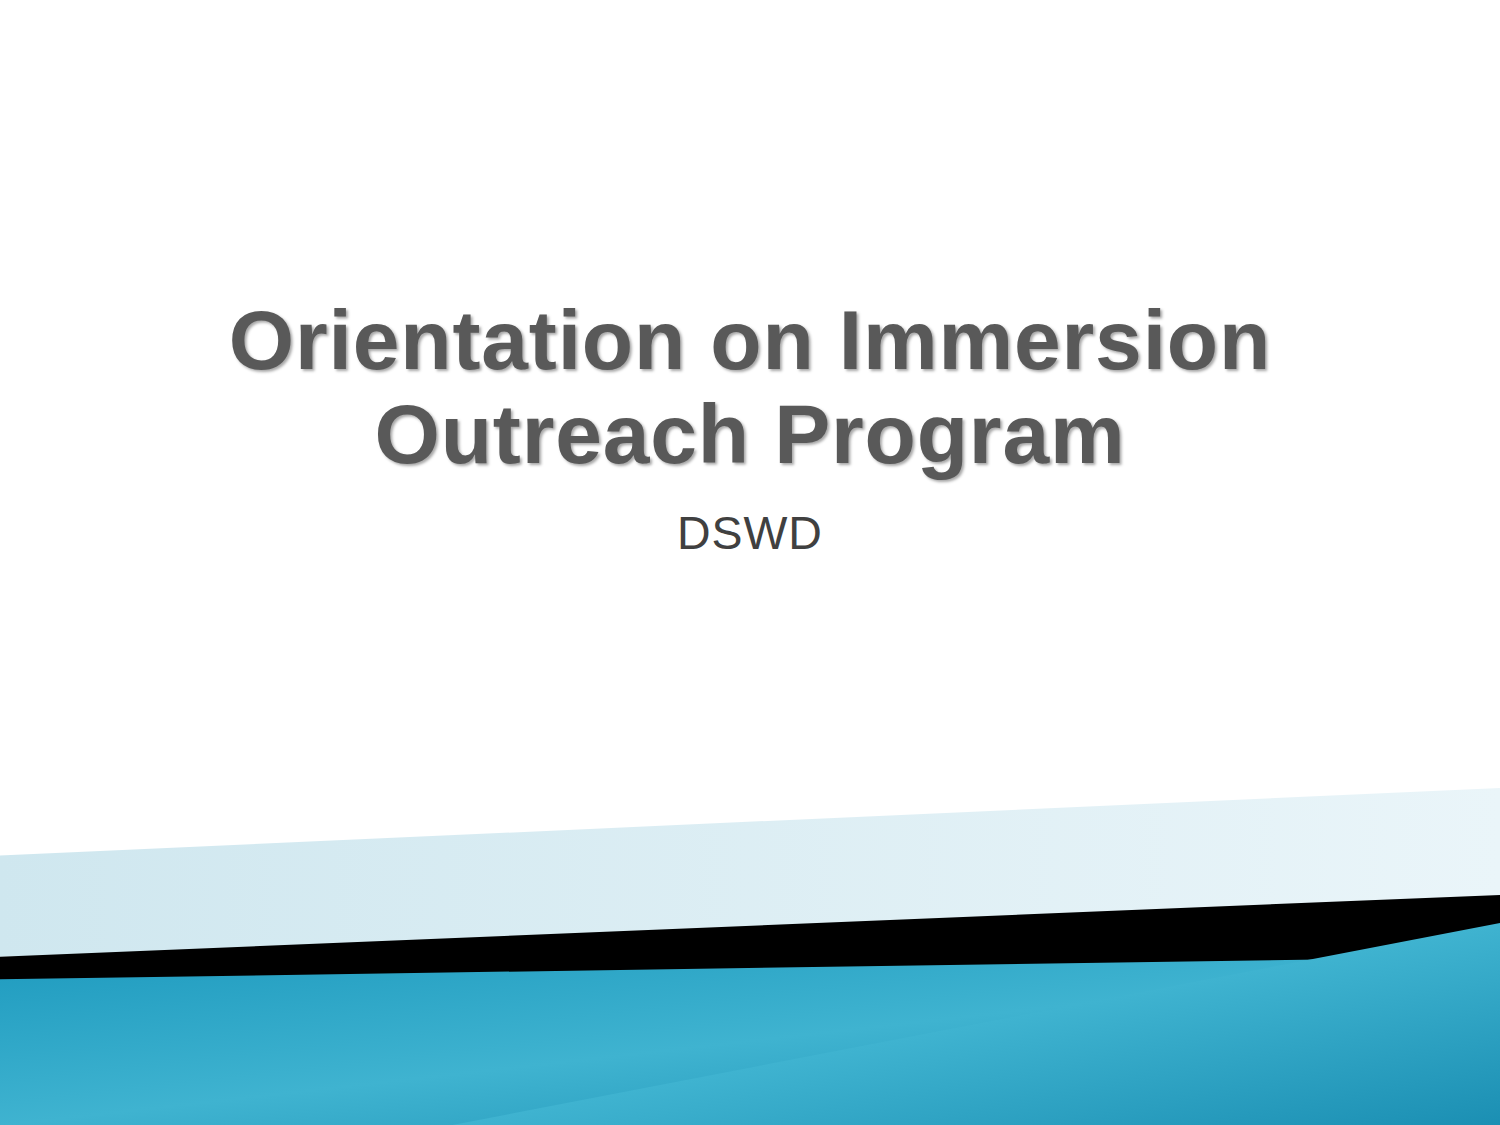Orientation on Immersion Outreach Program
DSWD